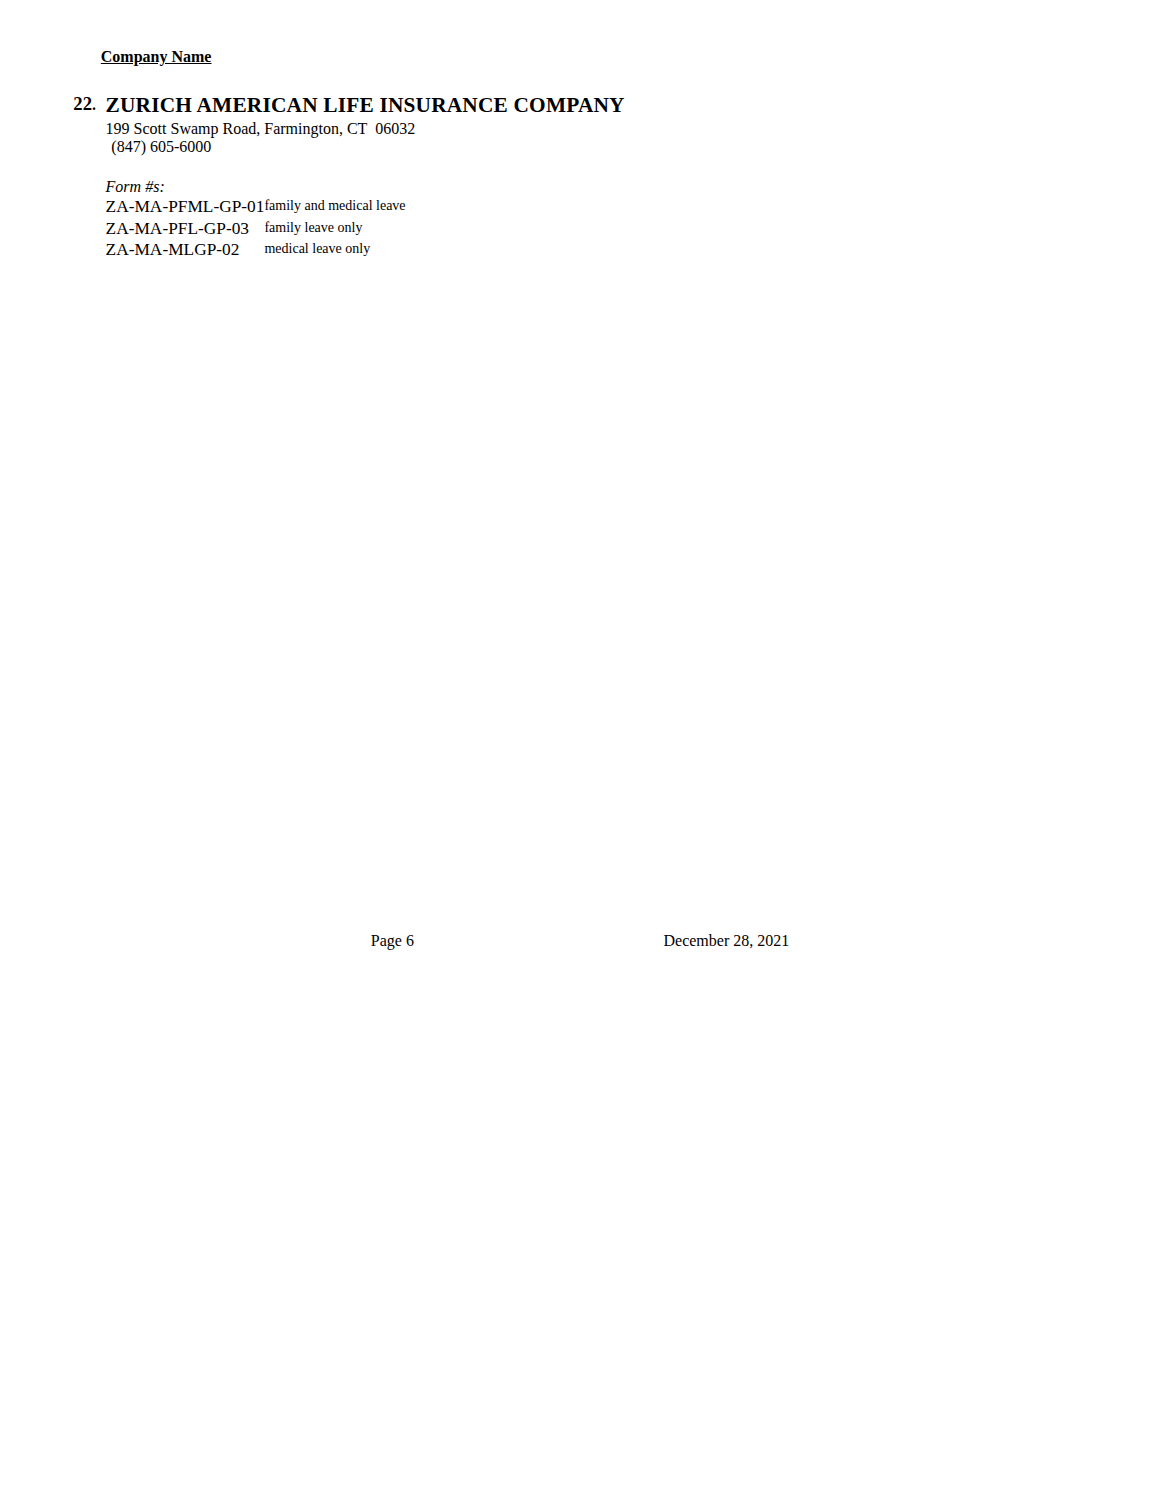Company Name
22.
ZURICH AMERICAN LIFE INSURANCE COMPANY
199 Scott Swamp Road, Farmington, CT 06032
(847) 605-6000
Form #s:
| ZA-MA-PFML-GP-01 | family and medical leave |
| ZA-MA-PFL-GP-03 | family leave only |
| ZA-MA-MLGP-02 | medical leave only |
Page 6 December 28, 2021